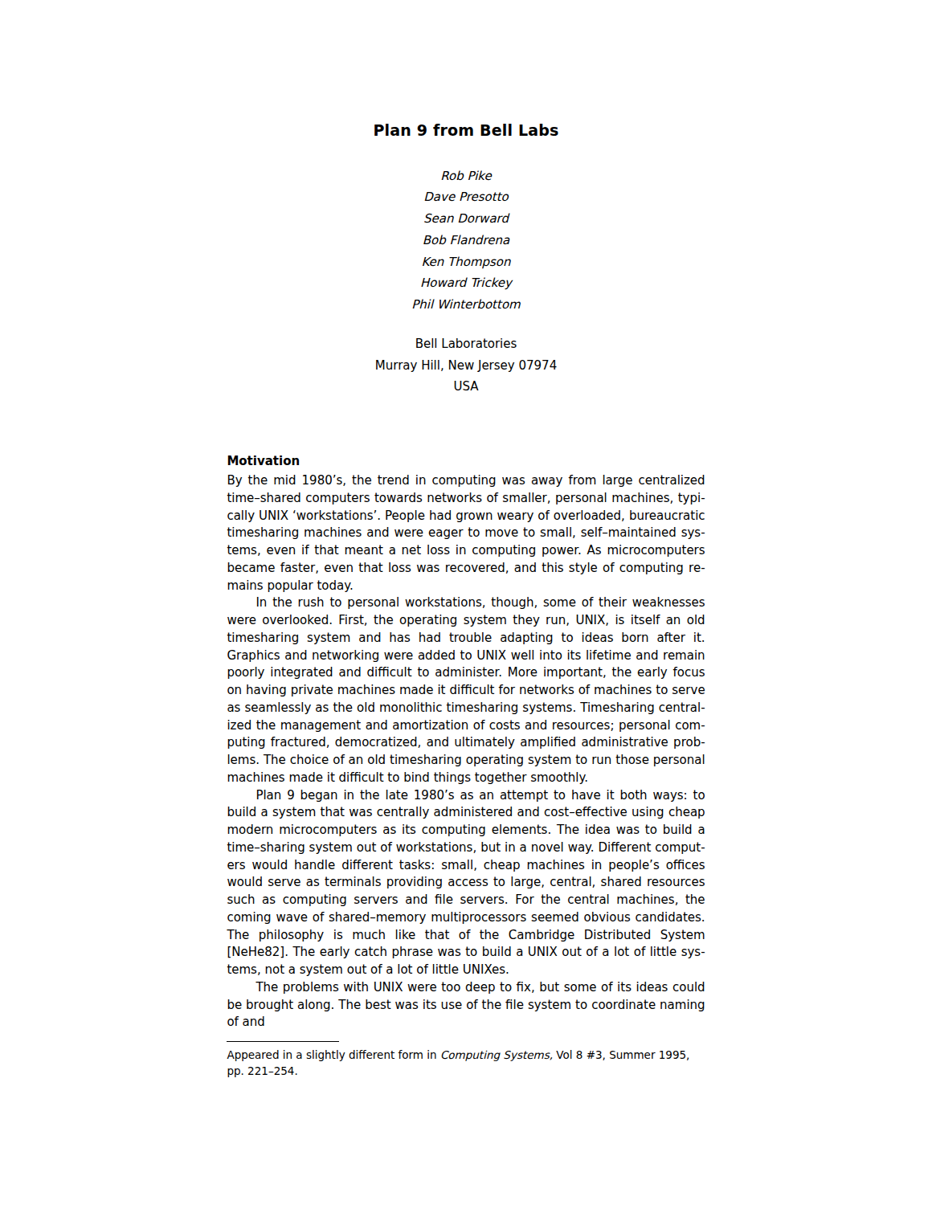Plan 9 from Bell Labs
Rob Pike
Dave Presotto
Sean Dorward
Bob Flandrena
Ken Thompson
Howard Trickey
Phil Winterbottom
Bell Laboratories
Murray Hill, New Jersey 07974
USA
Motivation
By the mid 1980’s, the trend in computing was away from large centralized time–shared computers towards networks of smaller, personal machines, typically UNIX ‘workstations’. People had grown weary of overloaded, bureaucratic timesharing machines and were eager to move to small, self–maintained systems, even if that meant a net loss in computing power. As microcomputers became faster, even that loss was recovered, and this style of computing remains popular today.
In the rush to personal workstations, though, some of their weaknesses were overlooked. First, the operating system they run, UNIX, is itself an old timesharing system and has had trouble adapting to ideas born after it. Graphics and networking were added to UNIX well into its lifetime and remain poorly integrated and difficult to administer. More important, the early focus on having private machines made it difficult for networks of machines to serve as seamlessly as the old monolithic timesharing systems. Timesharing centralized the management and amortization of costs and resources; personal computing fractured, democratized, and ultimately amplified administrative problems. The choice of an old timesharing operating system to run those personal machines made it difficult to bind things together smoothly.
Plan 9 began in the late 1980’s as an attempt to have it both ways: to build a system that was centrally administered and cost–effective using cheap modern microcomputers as its computing elements. The idea was to build a time–sharing system out of workstations, but in a novel way. Different computers would handle different tasks: small, cheap machines in people’s offices would serve as terminals providing access to large, central, shared resources such as computing servers and file servers. For the central machines, the coming wave of shared–memory multiprocessors seemed obvious candidates. The philosophy is much like that of the Cambridge Distributed System [NeHe82]. The early catch phrase was to build a UNIX out of a lot of little systems, not a system out of a lot of little UNIXes.
The problems with UNIX were too deep to fix, but some of its ideas could be brought along. The best was its use of the file system to coordinate naming of and
Appeared in a slightly different form in Computing Systems, Vol 8 #3, Summer 1995, pp. 221–254.